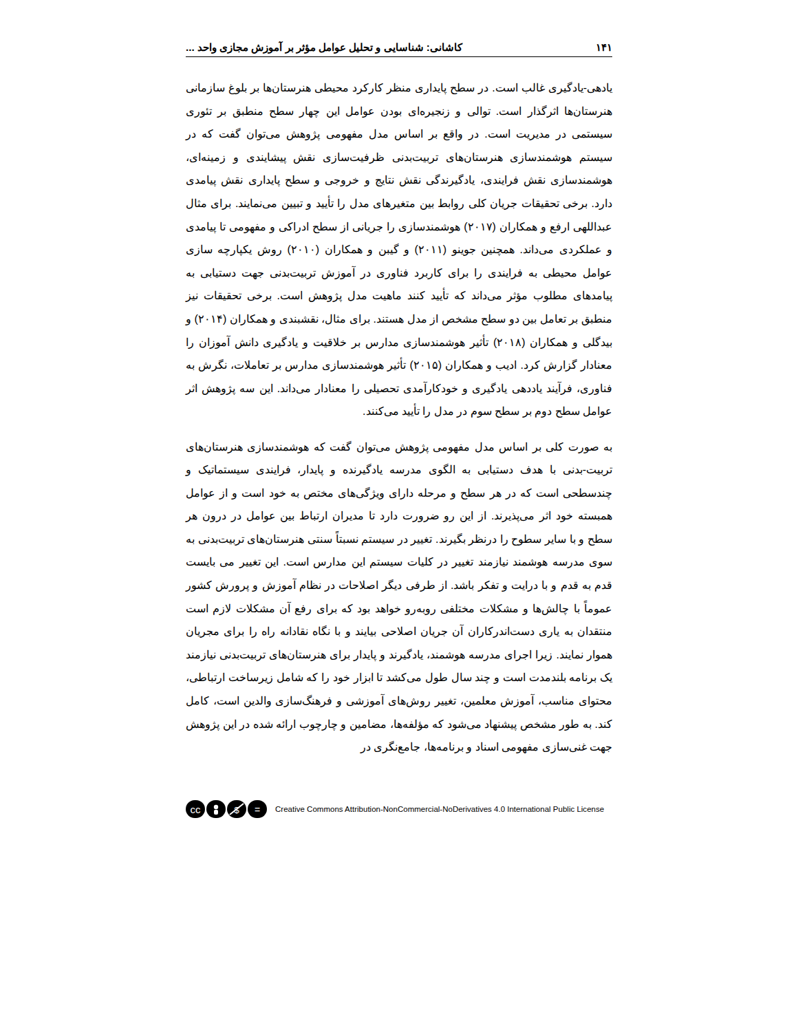۱۴۱ کاشانی: شناسایی و تحلیل عوامل مؤثر بر آموزش مجازی واحد ...
یادهی-یادگیری غالب است. در سطح پایداری منظر کارکرد محیطی هنرستان‌ها بر بلوغ سازمانی هنرستان‌ها اثرگذار است. توالی و زنجیره‌ای بودن عوامل این چهار سطح منطبق بر تئوری سیستمی در مدیریت است. در واقع بر اساس مدل مفهومی پژوهش می‌توان گفت که در سیستم هوشمندسازی هنرستان‌های تربیت‌بدنی ظرفیت‌سازی نقش پیشایندی و زمینه‌ای، هوشمندسازی نقش فرایندی، یادگیرندگی نقش نتایج و خروجی و سطح پایداری نقش پیامدی دارد. برخی تحقیقات جریان کلی روابط بین متغیرهای مدل را تأیید و تبیین می‌نمایند. برای مثال عبداللهی ارفع و همکاران (۲۰۱۷) هوشمندسازی را جریانی از سطح ادراکی و مفهومی تا پیامدی و عملکردی می‌داند. همچنین جوینو (۲۰۱۱) و گیبن و همکاران (۲۰۱۰) روش یکپارچه سازی عوامل محیطی به فرایندی را برای کاربرد فناوری در آموزش تربیت‌بدنی جهت دستیابی به پیامدهای مطلوب مؤثر می‌داند که تأیید کنند ماهیت مدل پژوهش است. برخی تحقیقات نیز منطبق بر تعامل بین دو سطح مشخص از مدل هستند. برای مثال، نقشبندی و همکاران (۲۰۱۴) و بیدگلی و همکاران (۲۰۱۸) تأثیر هوشمندسازی مدارس بر خلاقیت و یادگیری دانش آموزان را معنادار گزارش کرد. ادیب و همکاران (۲۰۱۵) تأثیر هوشمندسازی مدارس بر تعاملات، نگرش به فناوری، فرآیند یاددهی یادگیری و خودکارآمدی تحصیلی را معنادار می‌داند. این سه پژوهش اثر عوامل سطح دوم بر سطح سوم در مدل را تأیید می‌کنند.
به صورت کلی بر اساس مدل مفهومی پژوهش می‌توان گفت که هوشمندسازی هنرستان‌های تربیت-بدنی با هدف دستیابی به الگوی مدرسه یادگیرنده و پایدار، فرایندی سیستماتیک و چندسطحی است که در هر سطح و مرحله دارای ویژگی‌های مختص به خود است و از عوامل همبسته خود اثر می‌پذیرند. از این رو ضرورت دارد تا مدیران ارتباط بین عوامل در درون هر سطح و با سایر سطوح را درنظر بگیرند. تغییر در سیستم نسبتاً سنتی هنرستان‌های تربیت‌بدنی به سوی مدرسه هوشمند نیازمند تغییر در کلیات سیستم این مدارس است. این تغییر می بایست قدم به قدم و با درایت و تفکر باشد. از طرفی دیگر اصلاحات در نظام آموزش و پرورش کشور عموماً با چالش‌ها و مشکلات مختلفی روبه‌رو خواهد بود که برای رفع آن مشکلات لازم است منتقدان به یاری دست‌اندرکاران آن جریان اصلاحی بیایند و با نگاه نقادانه راه را برای مجریان هموار نمایند. زیرا اجرای مدرسه هوشمند، یادگیرند و پایدار برای هنرستان‌های تربیت‌بدنی نیازمند یک برنامه بلندمدت است و چند سال طول می‌کشد تا ابزار خود را که شامل زیرساخت ارتباطی، محتوای مناسب، آموزش معلمین، تغییر روش‌های آموزشی و فرهنگ‌سازی والدین است، کامل کند. به طور مشخص پیشنهاد می‌شود که مؤلفه‌ها، مضامین و چارچوب ارائه شده در این پژوهش جهت غنی‌سازی مفهومی اسناد و برنامه‌ها، جامع‌نگری در
cc $ = Creative Commons Attribution-NonCommercial-NoDerivatives 4.0 International Public License